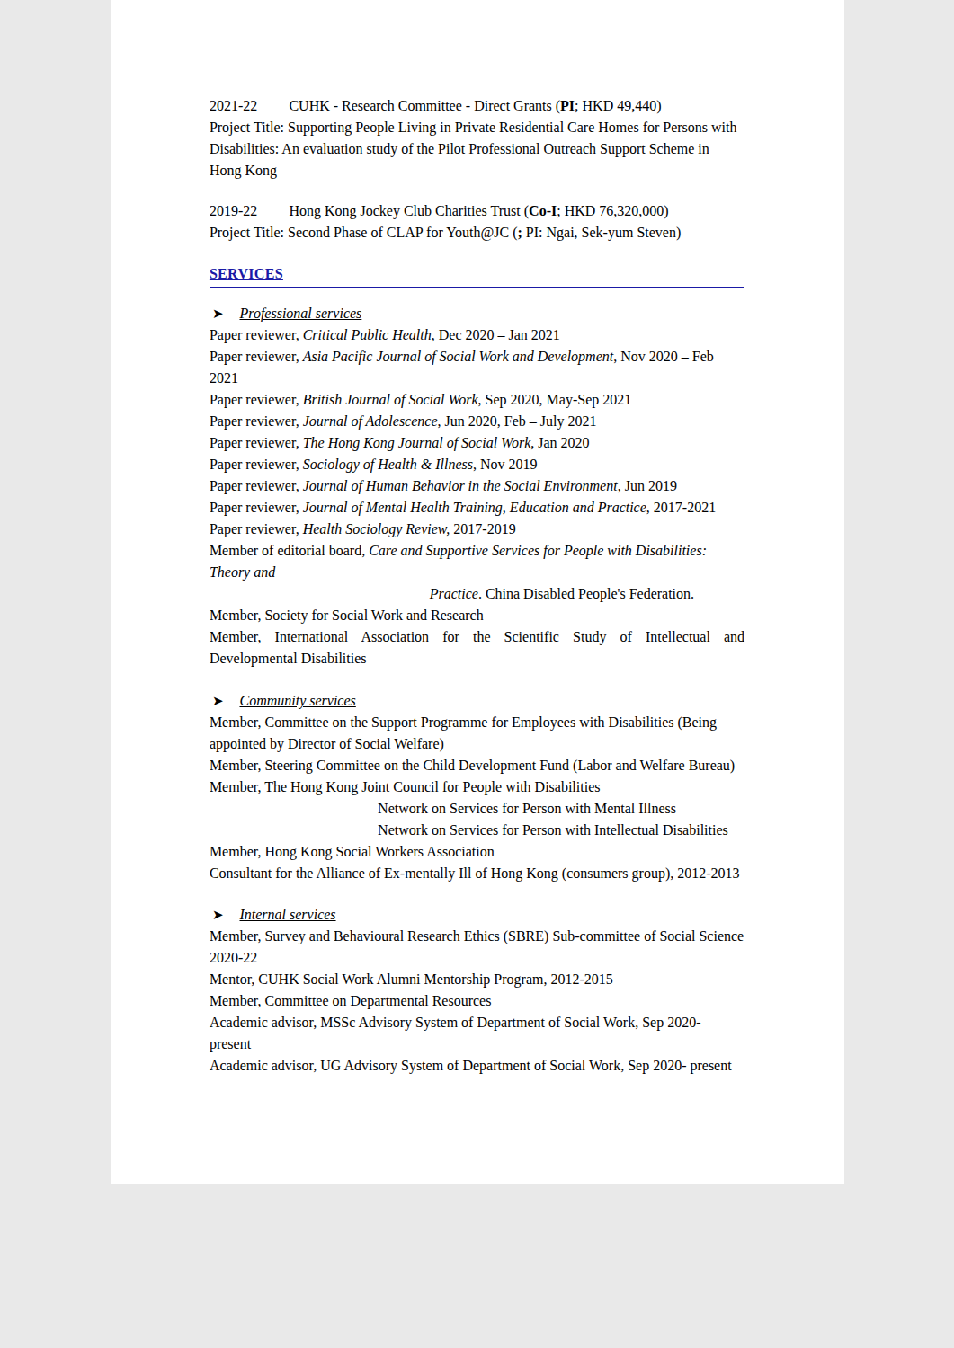2021-22 CUHK - Research Committee - Direct Grants (PI; HKD 49,440)
Project Title: Supporting People Living in Private Residential Care Homes for Persons with Disabilities: An evaluation study of the Pilot Professional Outreach Support Scheme in Hong Kong
2019-22 Hong Kong Jockey Club Charities Trust (Co-I; HKD 76,320,000)
Project Title: Second Phase of CLAP for Youth@JC (; PI: Ngai, Sek-yum Steven)
SERVICES
Professional services
Paper reviewer, Critical Public Health, Dec 2020 – Jan 2021
Paper reviewer, Asia Pacific Journal of Social Work and Development, Nov 2020 – Feb 2021
Paper reviewer, British Journal of Social Work, Sep 2020, May-Sep 2021
Paper reviewer, Journal of Adolescence, Jun 2020, Feb – July 2021
Paper reviewer, The Hong Kong Journal of Social Work, Jan 2020
Paper reviewer, Sociology of Health & Illness, Nov 2019
Paper reviewer, Journal of Human Behavior in the Social Environment, Jun 2019
Paper reviewer, Journal of Mental Health Training, Education and Practice, 2017-2021
Paper reviewer, Health Sociology Review, 2017-2019
Member of editorial board, Care and Supportive Services for People with Disabilities: Theory and
Practice. China Disabled People's Federation.
Member, Society for Social Work and Research
Member, International Association for the Scientific Study of Intellectual and Developmental Disabilities
Community services
Member, Committee on the Support Programme for Employees with Disabilities (Being appointed by Director of Social Welfare)
Member, Steering Committee on the Child Development Fund (Labor and Welfare Bureau)
Member, The Hong Kong Joint Council for People with Disabilities
Network on Services for Person with Mental Illness
Network on Services for Person with Intellectual Disabilities
Member, Hong Kong Social Workers Association
Consultant for the Alliance of Ex-mentally Ill of Hong Kong (consumers group), 2012-2013
Internal services
Member, Survey and Behavioural Research Ethics (SBRE) Sub-committee of Social Science 2020-22
Mentor, CUHK Social Work Alumni Mentorship Program, 2012-2015
Member, Committee on Departmental Resources
Academic advisor, MSSc Advisory System of Department of Social Work, Sep 2020- present
Academic advisor, UG Advisory System of Department of Social Work, Sep 2020- present